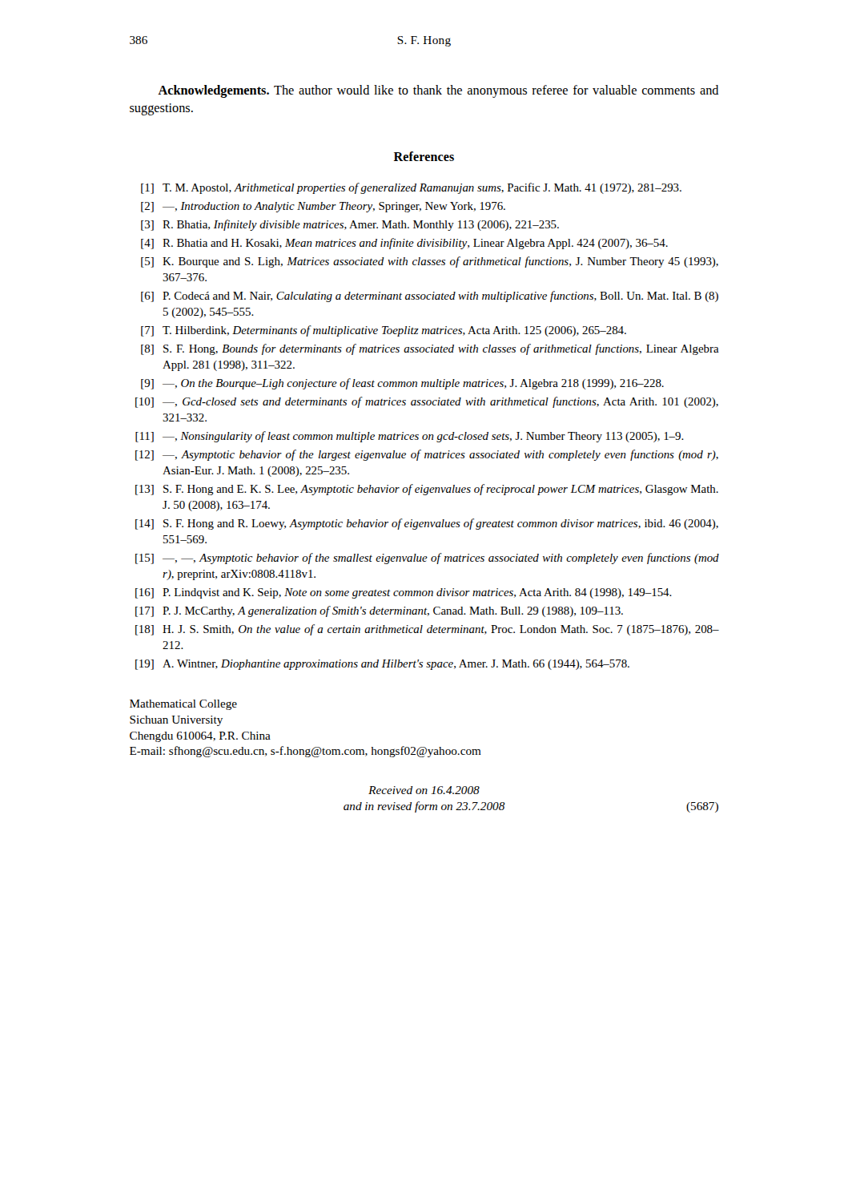386 S. F. Hong
Acknowledgements. The author would like to thank the anonymous referee for valuable comments and suggestions.
References
[1] T. M. Apostol, Arithmetical properties of generalized Ramanujan sums, Pacific J. Math. 41 (1972), 281–293.
[2]—, Introduction to Analytic Number Theory, Springer, New York, 1976.
[3] R. Bhatia, Infinitely divisible matrices, Amer. Math. Monthly 113 (2006), 221–235.
[4] R. Bhatia and H. Kosaki, Mean matrices and infinite divisibility, Linear Algebra Appl. 424 (2007), 36–54.
[5] K. Bourque and S. Ligh, Matrices associated with classes of arithmetical functions, J. Number Theory 45 (1993), 367–376.
[6] P. Codecá and M. Nair, Calculating a determinant associated with multiplicative functions, Boll. Un. Mat. Ital. B (8) 5 (2002), 545–555.
[7] T. Hilberdink, Determinants of multiplicative Toeplitz matrices, Acta Arith. 125 (2006), 265–284.
[8] S. F. Hong, Bounds for determinants of matrices associated with classes of arithmetical functions, Linear Algebra Appl. 281 (1998), 311–322.
[9]—, On the Bourque–Ligh conjecture of least common multiple matrices, J. Algebra 218 (1999), 216–228.
[10]—, Gcd-closed sets and determinants of matrices associated with arithmetical functions, Acta Arith. 101 (2002), 321–332.
[11]—, Nonsingularity of least common multiple matrices on gcd-closed sets, J. Number Theory 113 (2005), 1–9.
[12]—, Asymptotic behavior of the largest eigenvalue of matrices associated with completely even functions (mod r), Asian-Eur. J. Math. 1 (2008), 225–235.
[13] S. F. Hong and E. K. S. Lee, Asymptotic behavior of eigenvalues of reciprocal power LCM matrices, Glasgow Math. J. 50 (2008), 163–174.
[14] S. F. Hong and R. Loewy, Asymptotic behavior of eigenvalues of greatest common divisor matrices, ibid. 46 (2004), 551–569.
[15]—, —, Asymptotic behavior of the smallest eigenvalue of matrices associated with completely even functions (mod r), preprint, arXiv:0808.4118v1.
[16] P. Lindqvist and K. Seip, Note on some greatest common divisor matrices, Acta Arith. 84 (1998), 149–154.
[17] P. J. McCarthy, A generalization of Smith's determinant, Canad. Math. Bull. 29 (1988), 109–113.
[18] H. J. S. Smith, On the value of a certain arithmetical determinant, Proc. London Math. Soc. 7 (1875–1876), 208–212.
[19] A. Wintner, Diophantine approximations and Hilbert's space, Amer. J. Math. 66 (1944), 564–578.
Mathematical College
Sichuan University
Chengdu 610064, P.R. China
E-mail: sfhong@scu.edu.cn, s-f.hong@tom.com, hongsf02@yahoo.com
Received on 16.4.2008 and in revised form on 23.7.2008 (5687)